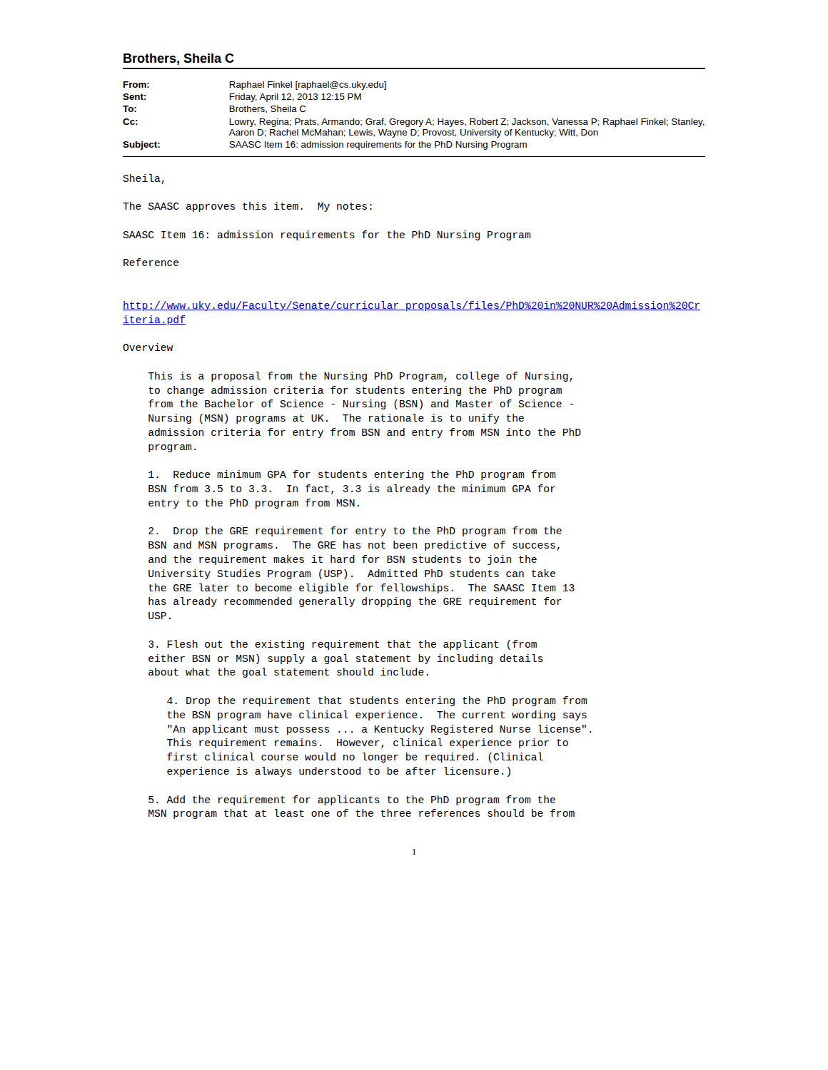Brothers, Sheila C
| From: | Raphael Finkel [raphael@cs.uky.edu] |
| Sent: | Friday, April 12, 2013 12:15 PM |
| To: | Brothers, Sheila C |
| Cc: | Lowry, Regina; Prats, Armando; Graf, Gregory A; Hayes, Robert Z; Jackson, Vanessa P; Raphael Finkel; Stanley, Aaron D; Rachel McMahan; Lewis, Wayne D; Provost, University of Kentucky; Witt, Don |
| Subject: | SAASC Item 16: admission requirements for the PhD Nursing Program |
Sheila,

The SAASC approves this item.  My notes:

SAASC Item 16: admission requirements for the PhD Nursing Program

Reference


http://www.uky.edu/Faculty/Senate/curricular_proposals/files/PhD%20in%20NUR%20Admission%20Criteria.pdf

Overview

    This is a proposal from the Nursing PhD Program, college of Nursing,
    to change admission criteria for students entering the PhD program
    from the Bachelor of Science - Nursing (BSN) and Master of Science -
    Nursing (MSN) programs at UK.  The rationale is to unify the
    admission criteria for entry from BSN and entry from MSN into the PhD
    program.

    1.  Reduce minimum GPA for students entering the PhD program from
    BSN from 3.5 to 3.3.  In fact, 3.3 is already the minimum GPA for
    entry to the PhD program from MSN.

    2.  Drop the GRE requirement for entry to the PhD program from the
    BSN and MSN programs.  The GRE has not been predictive of success,
    and the requirement makes it hard for BSN students to join the
    University Studies Program (USP).  Admitted PhD students can take
    the GRE later to become eligible for fellowships.  The SAASC Item 13
    has already recommended generally dropping the GRE requirement for
    USP.

    3. Flesh out the existing requirement that the applicant (from
    either BSN or MSN) supply a goal statement by including details
    about what the goal statement should include.

       4. Drop the requirement that students entering the PhD program from
       the BSN program have clinical experience.  The current wording says
       "An applicant must possess ... a Kentucky Registered Nurse license".
       This requirement remains.  However, clinical experience prior to
       first clinical course would no longer be required. (Clinical
       experience is always understood to be after licensure.)

    5. Add the requirement for applicants to the PhD program from the
    MSN program that at least one of the three references should be from
1